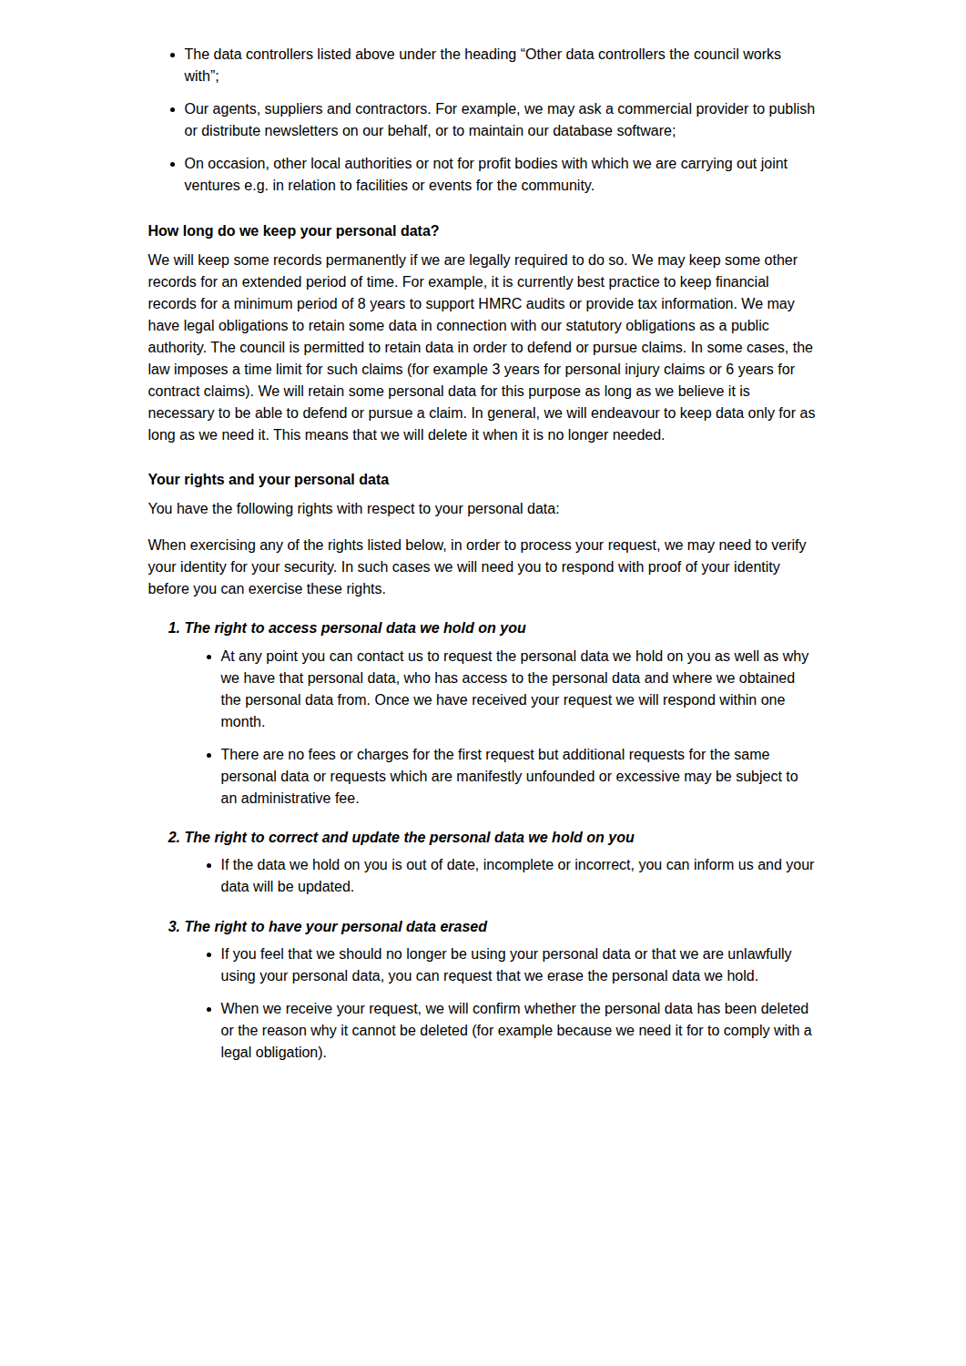The data controllers listed above under the heading “Other data controllers the council works with”;
Our agents, suppliers and contractors. For example, we may ask a commercial provider to publish or distribute newsletters on our behalf, or to maintain our database software;
On occasion, other local authorities or not for profit bodies with which we are carrying out joint ventures e.g. in relation to facilities or events for the community.
How long do we keep your personal data?
We will keep some records permanently if we are legally required to do so. We may keep some other records for an extended period of time. For example, it is currently best practice to keep financial records for a minimum period of 8 years to support HMRC audits or provide tax information. We may have legal obligations to retain some data in connection with our statutory obligations as a public authority. The council is permitted to retain data in order to defend or pursue claims. In some cases, the law imposes a time limit for such claims (for example 3 years for personal injury claims or 6 years for contract claims). We will retain some personal data for this purpose as long as we believe it is necessary to be able to defend or pursue a claim. In general, we will endeavour to keep data only for as long as we need it. This means that we will delete it when it is no longer needed.
Your rights and your personal data
You have the following rights with respect to your personal data:
When exercising any of the rights listed below, in order to process your request, we may need to verify your identity for your security. In such cases we will need you to respond with proof of your identity before you can exercise these rights.
The right to access personal data we hold on you
At any point you can contact us to request the personal data we hold on you as well as why we have that personal data, who has access to the personal data and where we obtained the personal data from. Once we have received your request we will respond within one month.
There are no fees or charges for the first request but additional requests for the same personal data or requests which are manifestly unfounded or excessive may be subject to an administrative fee.
The right to correct and update the personal data we hold on you
If the data we hold on you is out of date, incomplete or incorrect, you can inform us and your data will be updated.
The right to have your personal data erased
If you feel that we should no longer be using your personal data or that we are unlawfully using your personal data, you can request that we erase the personal data we hold.
When we receive your request, we will confirm whether the personal data has been deleted or the reason why it cannot be deleted (for example because we need it for to comply with a legal obligation).